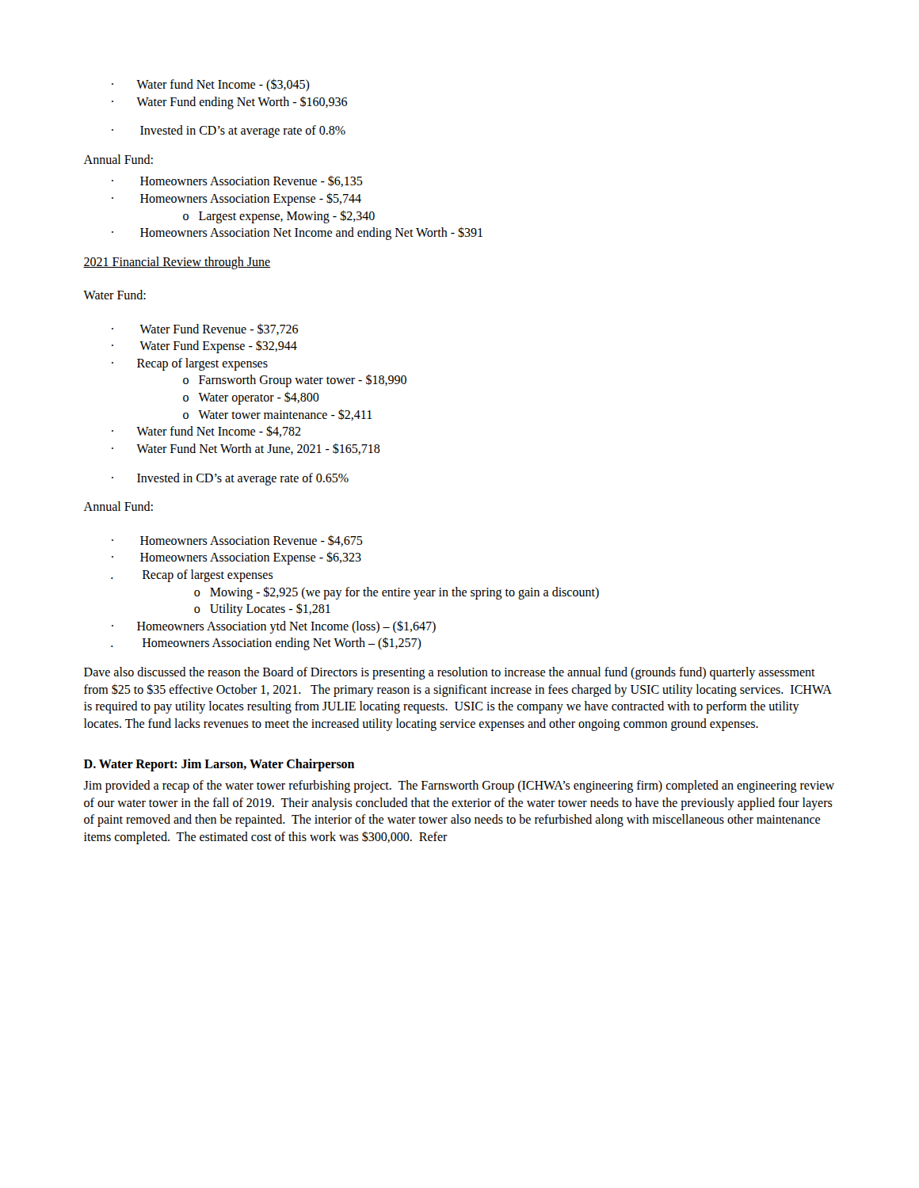· Water fund Net Income - ($3,045)
· Water Fund ending Net Worth - $160,936
· Invested in CD’s at average rate of 0.8%
Annual Fund:
· Homeowners Association Revenue - $6,135
· Homeowners Association Expense - $5,744
o Largest expense, Mowing - $2,340
· Homeowners Association Net Income and ending Net Worth - $391
2021 Financial Review through June
Water Fund:
· Water Fund Revenue - $37,726
· Water Fund Expense - $32,944
· Recap of largest expenses
o Farnsworth Group water tower - $18,990
o Water operator - $4,800
o Water tower maintenance - $2,411
· Water fund Net Income - $4,782
· Water Fund Net Worth at June, 2021 - $165,718
· Invested in CD’s at average rate of 0.65%
Annual Fund:
· Homeowners Association Revenue - $4,675
· Homeowners Association Expense - $6,323
. Recap of largest expenses
o Mowing - $2,925 (we pay for the entire year in the spring to gain a discount)
o Utility Locates - $1,281
· Homeowners Association ytd Net Income (loss) – ($1,647)
. Homeowners Association ending Net Worth – ($1,257)
Dave also discussed the reason the Board of Directors is presenting a resolution to increase the annual fund (grounds fund) quarterly assessment from $25 to $35 effective October 1, 2021. The primary reason is a significant increase in fees charged by USIC utility locating services. ICHWA is required to pay utility locates resulting from JULIE locating requests. USIC is the company we have contracted with to perform the utility locates. The fund lacks revenues to meet the increased utility locating service expenses and other ongoing common ground expenses.
D. Water Report: Jim Larson, Water Chairperson
Jim provided a recap of the water tower refurbishing project. The Farnsworth Group (ICHWA’s engineering firm) completed an engineering review of our water tower in the fall of 2019. Their analysis concluded that the exterior of the water tower needs to have the previously applied four layers of paint removed and then be repainted. The interior of the water tower also needs to be refurbished along with miscellaneous other maintenance items completed. The estimated cost of this work was $300,000. Refer